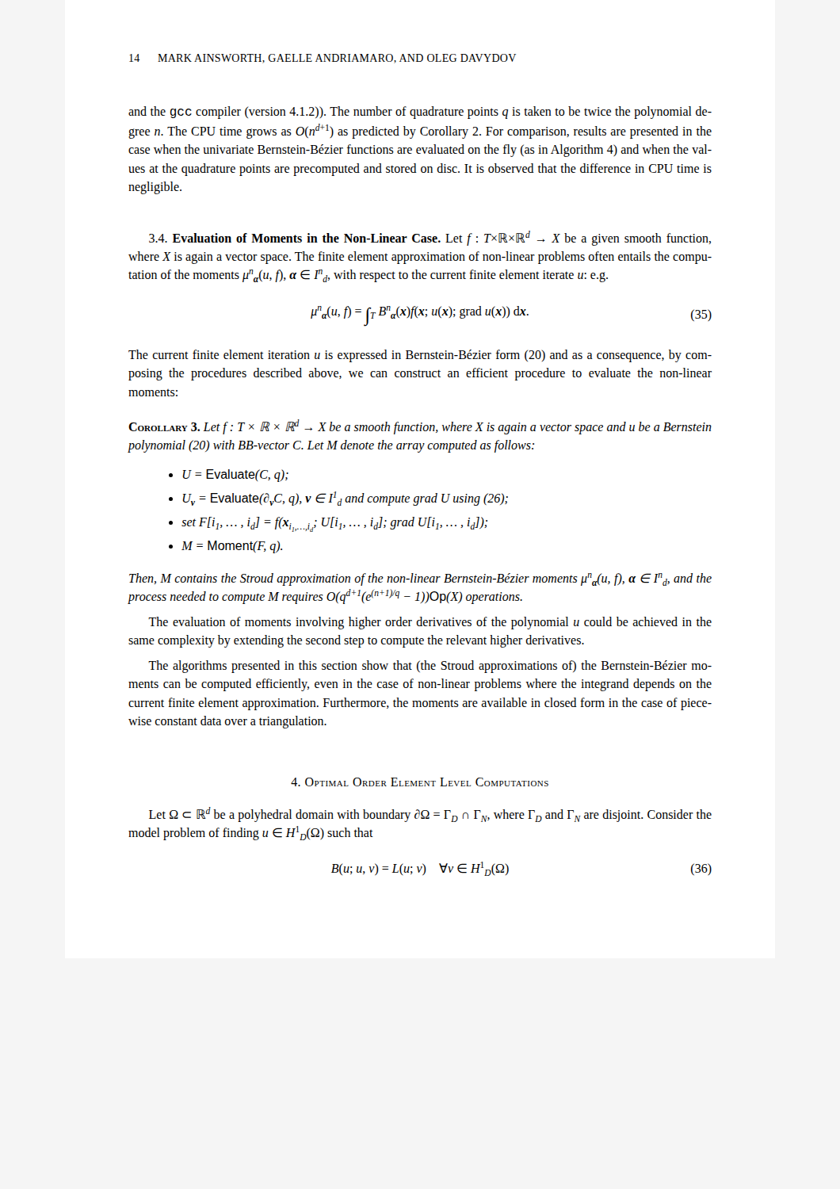14 MARK AINSWORTH, GAELLE ANDRIAMARO, AND OLEG DAVYDOV
and the gcc compiler (version 4.1.2)). The number of quadrature points q is taken to be twice the polynomial degree n. The CPU time grows as O(nd+1) as predicted by Corollary 2. For comparison, results are presented in the case when the univariate Bernstein-Bézier functions are evaluated on the fly (as in Algorithm 4) and when the values at the quadrature points are precomputed and stored on disc. It is observed that the difference in CPU time is negligible.
3.4. Evaluation of Moments in the Non-Linear Case. Let f : T×ℝ×ℝd → X be a given smooth function, where X is again a vector space. The finite element approximation of non-linear problems often entails the computation of the moments μnα(u, f), α ∈ Ind, with respect to the current finite element iterate u: e.g.
μnα(u, f) = ∫T Bnα(x)f(x; u(x); grad u(x)) dx. (35)
The current finite element iteration u is expressed in Bernstein-Bézier form (20) and as a consequence, by composing the procedures described above, we can construct an efficient procedure to evaluate the non-linear moments:
Corollary 3. Let f : T × ℝ × ℝd → X be a smooth function, where X is again a vector space and u be a Bernstein polynomial (20) with BB-vector C. Let M denote the array computed as follows:
U = Evaluate(C, q);
Uν = Evaluate(∂νC, q), ν ∈ I1d and compute grad U using (26);
set F[i1, … , id] = f(xi1,…,id; U[i1, … , id]; grad U[i1, … , id]);
M = Moment(F, q).
Then, M contains the Stroud approximation of the non-linear Bernstein-Bézier moments μnα(u, f), α ∈ Ind, and the process needed to compute M requires O(qd+1(e(n+1)/q − 1))Op(X) operations.
The evaluation of moments involving higher order derivatives of the polynomial u could be achieved in the same complexity by extending the second step to compute the relevant higher derivatives.
The algorithms presented in this section show that (the Stroud approximations of) the Bernstein-Bézier moments can be computed efficiently, even in the case of non-linear problems where the integrand depends on the current finite element approximation. Furthermore, the moments are available in closed form in the case of piecewise constant data over a triangulation.
4. Optimal Order Element Level Computations
Let Ω ⊂ ℝd be a polyhedral domain with boundary ∂Ω = ΓD ∩ ΓN, where ΓD and ΓN are disjoint. Consider the model problem of finding u ∈ H1D(Ω) such that
B(u; u, v) = L(u; v) ∀v ∈ H1D(Ω) (36)